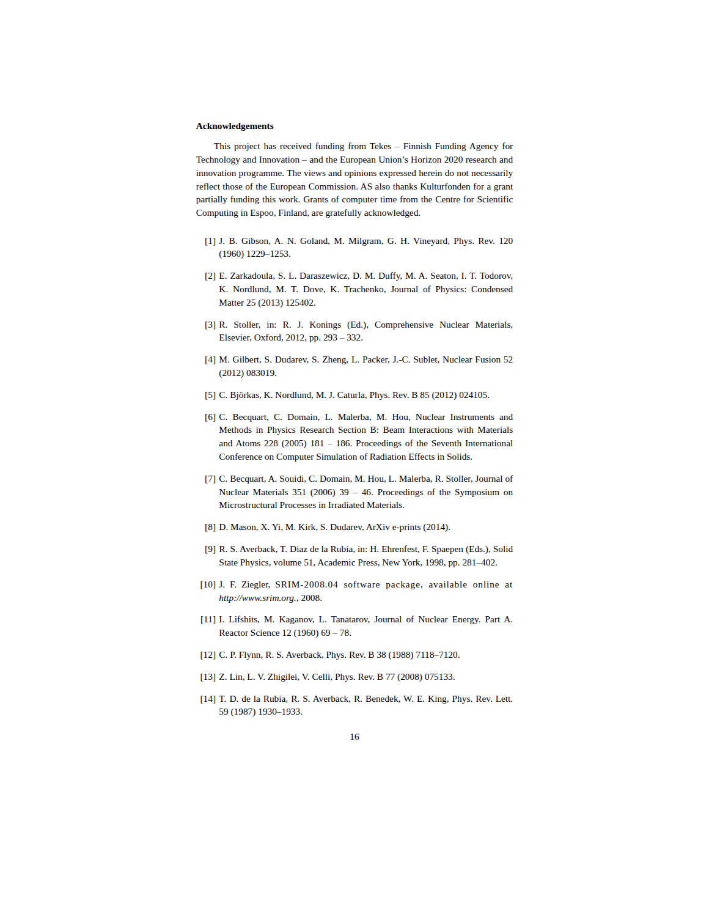Acknowledgements
This project has received funding from Tekes – Finnish Funding Agency for Technology and Innovation – and the European Union’s Horizon 2020 research and innovation programme. The views and opinions expressed herein do not necessarily reflect those of the European Commission. AS also thanks Kulturfonden for a grant partially funding this work. Grants of computer time from the Centre for Scientific Computing in Espoo, Finland, are gratefully acknowledged.
J. B. Gibson, A. N. Goland, M. Milgram, G. H. Vineyard, Phys. Rev. 120 (1960) 1229–1253.
E. Zarkadoula, S. L. Daraszewicz, D. M. Duffy, M. A. Seaton, I. T. Todorov, K. Nordlund, M. T. Dove, K. Trachenko, Journal of Physics: Condensed Matter 25 (2013) 125402.
R. Stoller, in: R. J. Konings (Ed.), Comprehensive Nuclear Materials, Elsevier, Oxford, 2012, pp. 293 – 332.
M. Gilbert, S. Dudarev, S. Zheng, L. Packer, J.-C. Sublet, Nuclear Fusion 52 (2012) 083019.
C. Björkas, K. Nordlund, M. J. Caturla, Phys. Rev. B 85 (2012) 024105.
C. Becquart, C. Domain, L. Malerba, M. Hou, Nuclear Instruments and Methods in Physics Research Section B: Beam Interactions with Materials and Atoms 228 (2005) 181 – 186. Proceedings of the Seventh International Conference on Computer Simulation of Radiation Effects in Solids.
C. Becquart, A. Souidi, C. Domain, M. Hou, L. Malerba, R. Stoller, Journal of Nuclear Materials 351 (2006) 39 – 46. Proceedings of the Symposium on Microstructural Processes in Irradiated Materials.
D. Mason, X. Yi, M. Kirk, S. Dudarev, ArXiv e-prints (2014).
R. S. Averback, T. Diaz de la Rubia, in: H. Ehrenfest, F. Spaepen (Eds.), Solid State Physics, volume 51, Academic Press, New York, 1998, pp. 281–402.
J. F. Ziegler, SRIM-2008.04 software package, available online at http://www.srim.org., 2008.
I. Lifshits, M. Kaganov, L. Tanatarov, Journal of Nuclear Energy. Part A. Reactor Science 12 (1960) 69 – 78.
C. P. Flynn, R. S. Averback, Phys. Rev. B 38 (1988) 7118–7120.
Z. Lin, L. V. Zhigilei, V. Celli, Phys. Rev. B 77 (2008) 075133.
T. D. de la Rubia, R. S. Averback, R. Benedek, W. E. King, Phys. Rev. Lett. 59 (1987) 1930–1933.
16